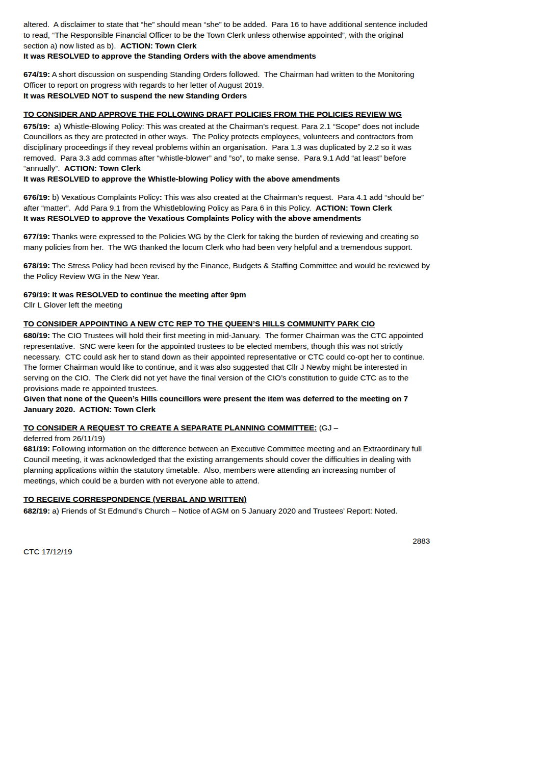altered. A disclaimer to state that “he” should mean “she” to be added. Para 16 to have additional sentence included to read, “The Responsible Financial Officer to be the Town Clerk unless otherwise appointed”, with the original section a) now listed as b). ACTION: Town Clerk
It was RESOLVED to approve the Standing Orders with the above amendments
674/19: A short discussion on suspending Standing Orders followed. The Chairman had written to the Monitoring Officer to report on progress with regards to her letter of August 2019.
It was RESOLVED NOT to suspend the new Standing Orders
TO CONSIDER AND APPROVE THE FOLLOWING DRAFT POLICIES FROM THE POLICIES REVIEW WG
675/19: a) Whistle-Blowing Policy: This was created at the Chairman’s request. Para 2.1 “Scope” does not include Councillors as they are protected in other ways. The Policy protects employees, volunteers and contractors from disciplinary proceedings if they reveal problems within an organisation. Para 1.3 was duplicated by 2.2 so it was removed. Para 3.3 add commas after “whistle-blower” and ”so”, to make sense. Para 9.1 Add “at least” before “annually”. ACTION: Town Clerk
It was RESOLVED to approve the Whistle-blowing Policy with the above amendments
676/19: b) Vexatious Complaints Policy: This was also created at the Chairman’s request. Para 4.1 add “should be” after “matter”. Add Para 9.1 from the Whistleblowing Policy as Para 6 in this Policy. ACTION: Town Clerk
It was RESOLVED to approve the Vexatious Complaints Policy with the above amendments
677/19: Thanks were expressed to the Policies WG by the Clerk for taking the burden of reviewing and creating so many policies from her. The WG thanked the locum Clerk who had been very helpful and a tremendous support.
678/19: The Stress Policy had been revised by the Finance, Budgets & Staffing Committee and would be reviewed by the Policy Review WG in the New Year.
679/19: It was RESOLVED to continue the meeting after 9pm
Cllr L Glover left the meeting
TO CONSIDER APPOINTING A NEW CTC REP TO THE QUEEN’S HILLS COMMUNITY PARK CIO
680/19: The CIO Trustees will hold their first meeting in mid-January. The former Chairman was the CTC appointed representative. SNC were keen for the appointed trustees to be elected members, though this was not strictly necessary. CTC could ask her to stand down as their appointed representative or CTC could co-opt her to continue. The former Chairman would like to continue, and it was also suggested that Cllr J Newby might be interested in serving on the CIO. The Clerk did not yet have the final version of the CIO’s constitution to guide CTC as to the provisions made re appointed trustees.
Given that none of the Queen’s Hills councillors were present the item was deferred to the meeting on 7 January 2020. ACTION: Town Clerk
TO CONSIDER A REQUEST TO CREATE A SEPARATE PLANNING COMMITTEE: (GJ –
deferred from 26/11/19)
681/19: Following information on the difference between an Executive Committee meeting and an Extraordinary full Council meeting, it was acknowledged that the existing arrangements should cover the difficulties in dealing with planning applications within the statutory timetable. Also, members were attending an increasing number of meetings, which could be a burden with not everyone able to attend.
TO RECEIVE CORRESPONDENCE (VERBAL AND WRITTEN)
682/19: a) Friends of St Edmund’s Church – Notice of AGM on 5 January 2020 and Trustees’ Report: Noted.
2883
CTC 17/12/19